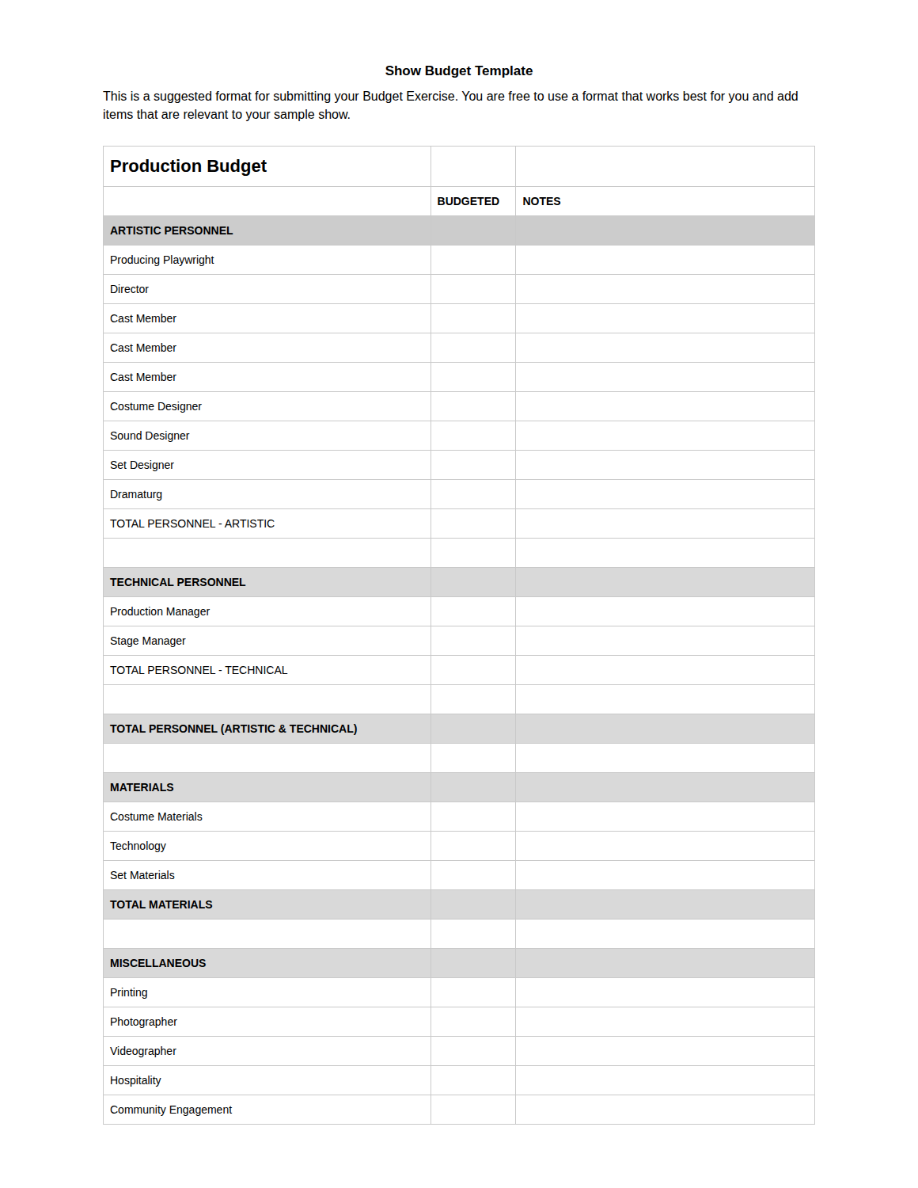Show Budget Template
This is a suggested format for submitting your Budget Exercise. You are free to use a format that works best for you and add items that are relevant to your sample show.
| Production Budget | | |
| | BUDGETED | NOTES |
| ARTISTIC PERSONNEL | | |
| Producing Playwright | | |
| Director | | |
| Cast Member | | |
| Cast Member | | |
| Cast Member | | |
| Costume Designer | | |
| Sound Designer | | |
| Set Designer | | |
| Dramaturg | | |
| TOTAL PERSONNEL - ARTISTIC | | |
| TECHNICAL PERSONNEL | | |
| Production Manager | | |
| Stage Manager | | |
| TOTAL PERSONNEL - TECHNICAL | | |
| TOTAL PERSONNEL (ARTISTIC & TECHNICAL) | | |
| MATERIALS | | |
| Costume Materials | | |
| Technology | | |
| Set Materials | | |
| TOTAL MATERIALS | | |
| MISCELLANEOUS | | |
| Printing | | |
| Photographer | | |
| Videographer | | |
| Hospitality | | |
| Community Engagement | | |